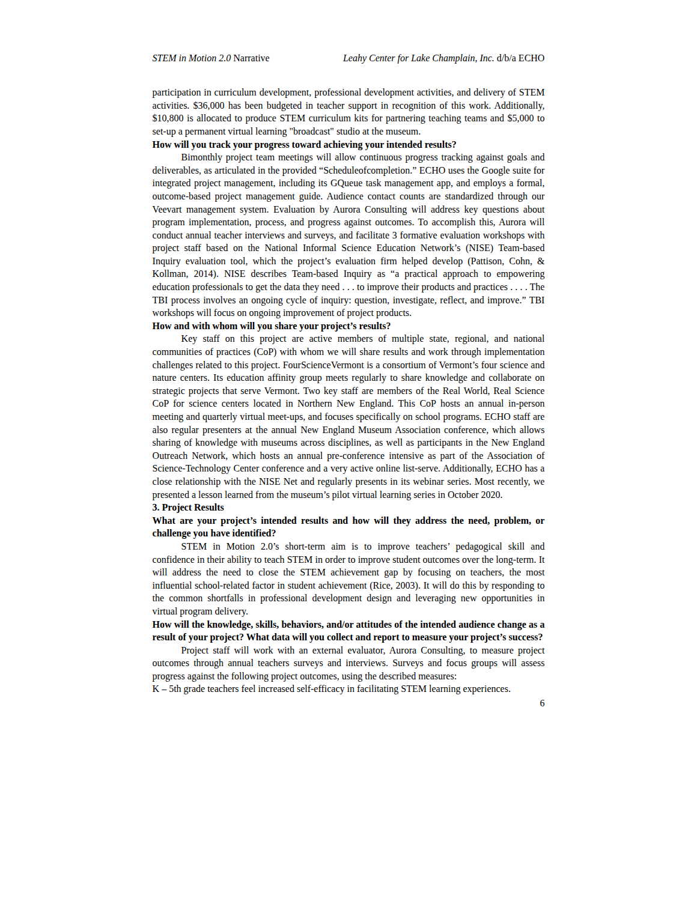STEM in Motion 2.0 Narrative
Leahy Center for Lake Champlain, Inc. d/b/a ECHO
participation in curriculum development, professional development activities, and delivery of STEM activities. $36,000 has been budgeted in teacher support in recognition of this work. Additionally, $10,800 is allocated to produce STEM curriculum kits for partnering teaching teams and $5,000 to set-up a permanent virtual learning "broadcast" studio at the museum.
How will you track your progress toward achieving your intended results?
Bimonthly project team meetings will allow continuous progress tracking against goals and deliverables, as articulated in the provided “Scheduleofcompletion.” ECHO uses the Google suite for integrated project management, including its GQueue task management app, and employs a formal, outcome-based project management guide. Audience contact counts are standardized through our Veevart management system. Evaluation by Aurora Consulting will address key questions about program implementation, process, and progress against outcomes. To accomplish this, Aurora will conduct annual teacher interviews and surveys, and facilitate 3 formative evaluation workshops with project staff based on the National Informal Science Education Network’s (NISE) Team-based Inquiry evaluation tool, which the project’s evaluation firm helped develop (Pattison, Cohn, & Kollman, 2014). NISE describes Team-based Inquiry as “a practical approach to empowering education professionals to get the data they need . . . to improve their products and practices . . . . The TBI process involves an ongoing cycle of inquiry: question, investigate, reflect, and improve.” TBI workshops will focus on ongoing improvement of project products.
How and with whom will you share your project’s results?
Key staff on this project are active members of multiple state, regional, and national communities of practices (CoP) with whom we will share results and work through implementation challenges related to this project. FourScienceVermont is a consortium of Vermont’s four science and nature centers. Its education affinity group meets regularly to share knowledge and collaborate on strategic projects that serve Vermont. Two key staff are members of the Real World, Real Science CoP for science centers located in Northern New England. This CoP hosts an annual in-person meeting and quarterly virtual meet-ups, and focuses specifically on school programs. ECHO staff are also regular presenters at the annual New England Museum Association conference, which allows sharing of knowledge with museums across disciplines, as well as participants in the New England Outreach Network, which hosts an annual pre-conference intensive as part of the Association of Science-Technology Center conference and a very active online list-serve. Additionally, ECHO has a close relationship with the NISE Net and regularly presents in its webinar series. Most recently, we presented a lesson learned from the museum’s pilot virtual learning series in October 2020.
3. Project Results
What are your project’s intended results and how will they address the need, problem, or challenge you have identified?
STEM in Motion 2.0’s short-term aim is to improve teachers’ pedagogical skill and confidence in their ability to teach STEM in order to improve student outcomes over the long-term. It will address the need to close the STEM achievement gap by focusing on teachers, the most influential school-related factor in student achievement (Rice, 2003). It will do this by responding to the common shortfalls in professional development design and leveraging new opportunities in virtual program delivery.
How will the knowledge, skills, behaviors, and/or attitudes of the intended audience change as a result of your project? What data will you collect and report to measure your project’s success?
Project staff will work with an external evaluator, Aurora Consulting, to measure project outcomes through annual teachers surveys and interviews. Surveys and focus groups will assess progress against the following project outcomes, using the described measures:
K – 5th grade teachers feel increased self-efficacy in facilitating STEM learning experiences.
6